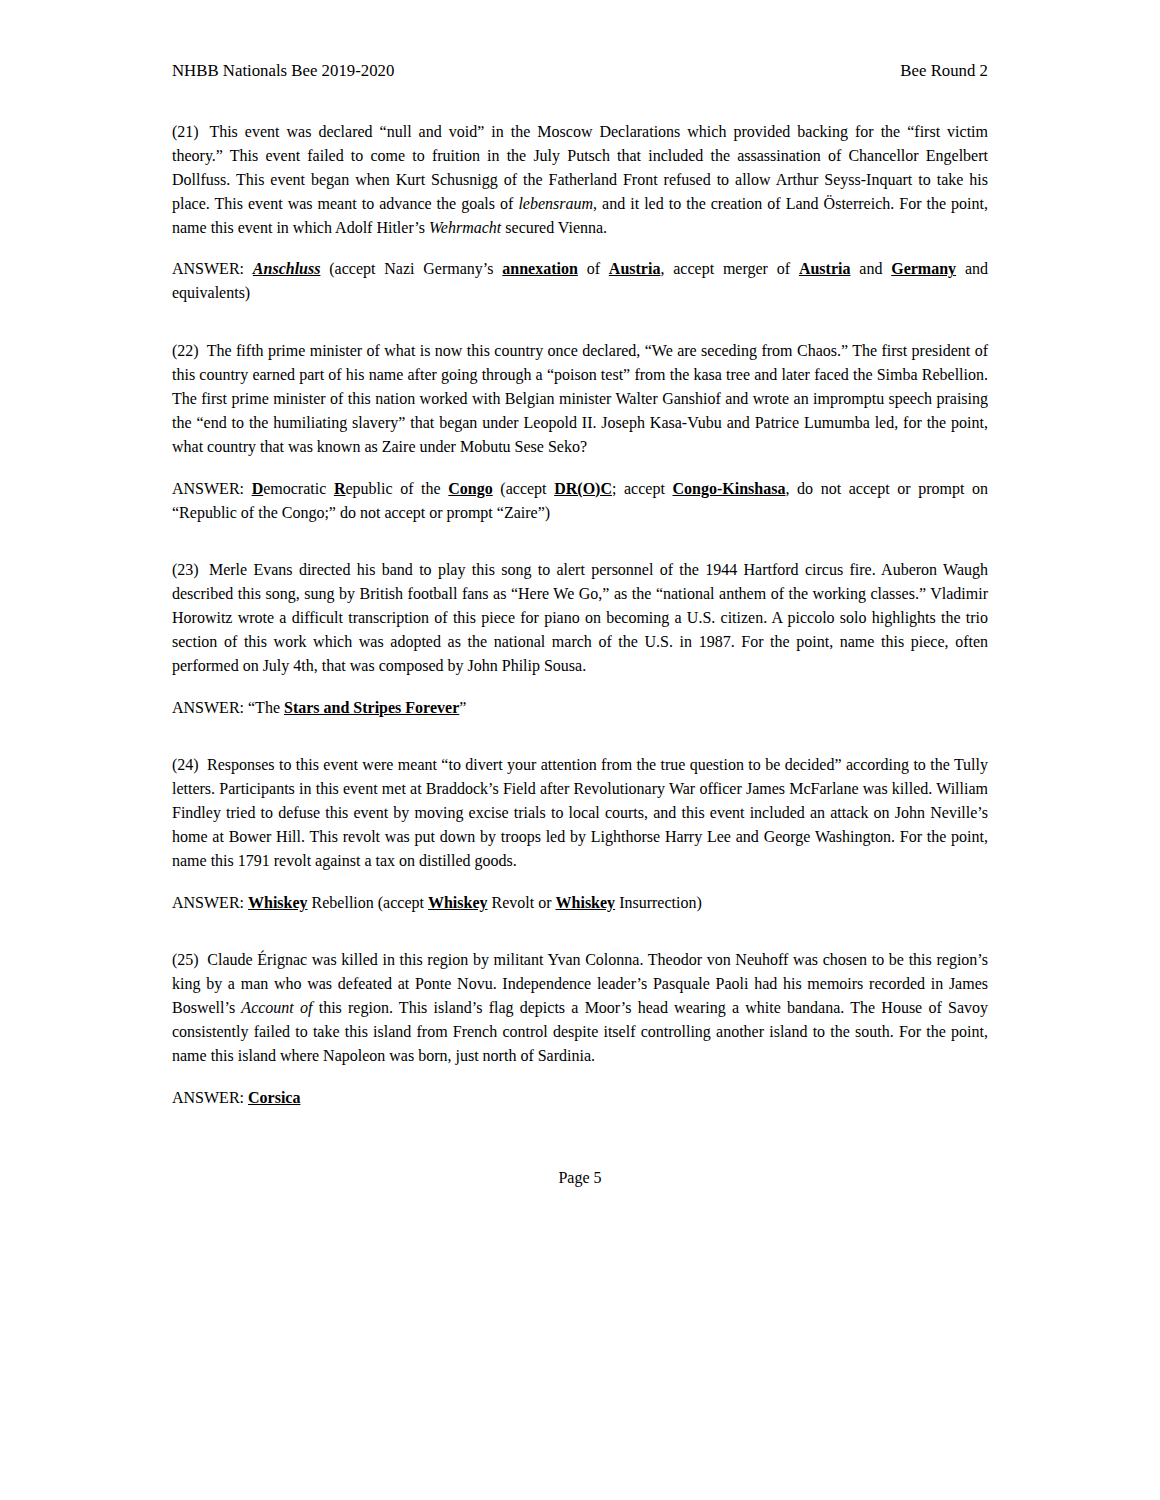NHBB Nationals Bee 2019-2020 Bee Round 2
(21) This event was declared “null and void” in the Moscow Declarations which provided backing for the “first victim theory.” This event failed to come to fruition in the July Putsch that included the assassination of Chancellor Engelbert Dollfuss. This event began when Kurt Schusnigg of the Fatherland Front refused to allow Arthur Seyss-Inquart to take his place. This event was meant to advance the goals of lebensraum, and it led to the creation of Land Österreich. For the point, name this event in which Adolf Hitler’s Wehrmacht secured Vienna.
ANSWER: Anschluss (accept Nazi Germany’s annexation of Austria, accept merger of Austria and Germany and equivalents)
(22) The fifth prime minister of what is now this country once declared, “We are seceding from Chaos.” The first president of this country earned part of his name after going through a “poison test” from the kasa tree and later faced the Simba Rebellion. The first prime minister of this nation worked with Belgian minister Walter Ganshiof and wrote an impromptu speech praising the “end to the humiliating slavery” that began under Leopold II. Joseph Kasa-Vubu and Patrice Lumumba led, for the point, what country that was known as Zaire under Mobutu Sese Seko?
ANSWER: Democratic Republic of the Congo (accept DR(O)C; accept Congo-Kinshasa, do not accept or prompt on “Republic of the Congo;” do not accept or prompt “Zaire”)
(23) Merle Evans directed his band to play this song to alert personnel of the 1944 Hartford circus fire. Auberon Waugh described this song, sung by British football fans as “Here We Go,” as the “national anthem of the working classes.” Vladimir Horowitz wrote a difficult transcription of this piece for piano on becoming a U.S. citizen. A piccolo solo highlights the trio section of this work which was adopted as the national march of the U.S. in 1987. For the point, name this piece, often performed on July 4th, that was composed by John Philip Sousa.
ANSWER: “The Stars and Stripes Forever”
(24) Responses to this event were meant “to divert your attention from the true question to be decided” according to the Tully letters. Participants in this event met at Braddock’s Field after Revolutionary War officer James McFarlane was killed. William Findley tried to defuse this event by moving excise trials to local courts, and this event included an attack on John Neville’s home at Bower Hill. This revolt was put down by troops led by Lighthorse Harry Lee and George Washington. For the point, name this 1791 revolt against a tax on distilled goods.
ANSWER: Whiskey Rebellion (accept Whiskey Revolt or Whiskey Insurrection)
(25) Claude Érignac was killed in this region by militant Yvan Colonna. Theodor von Neuhoff was chosen to be this region’s king by a man who was defeated at Ponte Novu. Independence leader’s Pasquale Paoli had his memoirs recorded in James Boswell’s Account of this region. This island’s flag depicts a Moor’s head wearing a white bandana. The House of Savoy consistently failed to take this island from French control despite itself controlling another island to the south. For the point, name this island where Napoleon was born, just north of Sardinia.
ANSWER: Corsica
Page 5